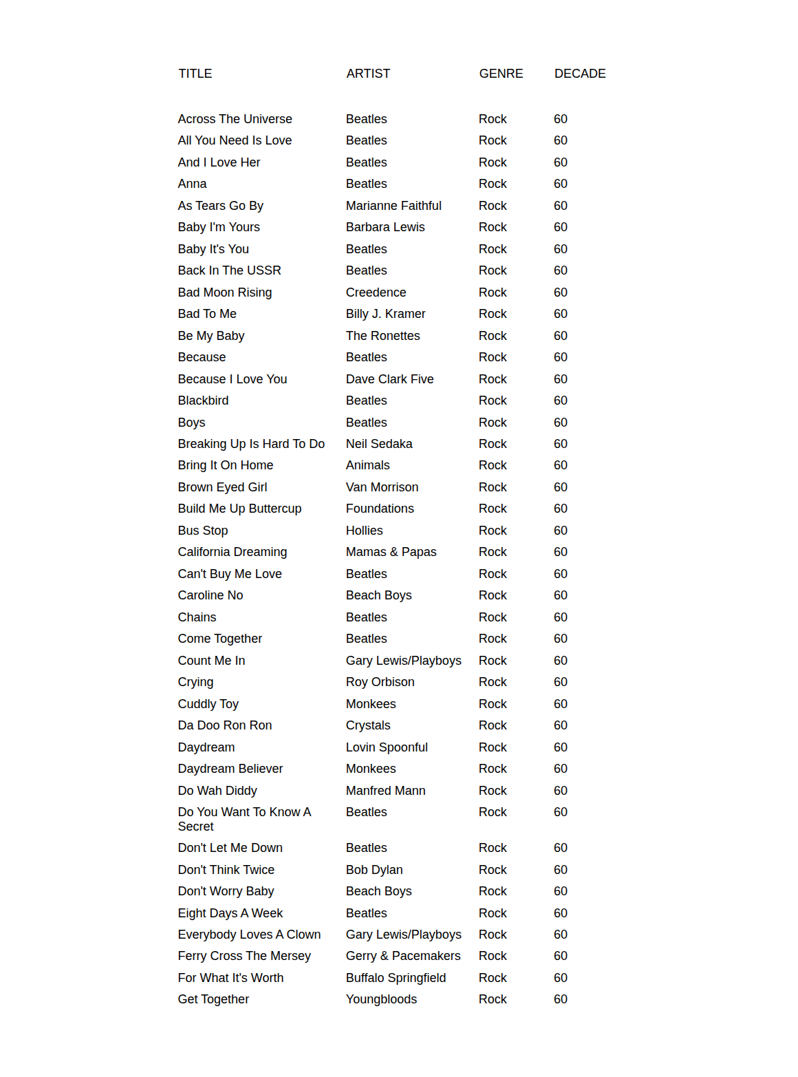| TITLE | ARTIST | GENRE | DECADE |
| --- | --- | --- | --- |
| Across The Universe | Beatles | Rock | 60 |
| All You Need Is Love | Beatles | Rock | 60 |
| And I Love Her | Beatles | Rock | 60 |
| Anna | Beatles | Rock | 60 |
| As Tears Go By | Marianne Faithful | Rock | 60 |
| Baby I'm Yours | Barbara Lewis | Rock | 60 |
| Baby It's You | Beatles | Rock | 60 |
| Back In The USSR | Beatles | Rock | 60 |
| Bad Moon Rising | Creedence | Rock | 60 |
| Bad To Me | Billy J. Kramer | Rock | 60 |
| Be My Baby | The Ronettes | Rock | 60 |
| Because | Beatles | Rock | 60 |
| Because I Love You | Dave Clark Five | Rock | 60 |
| Blackbird | Beatles | Rock | 60 |
| Boys | Beatles | Rock | 60 |
| Breaking Up Is Hard To Do | Neil Sedaka | Rock | 60 |
| Bring It On Home | Animals | Rock | 60 |
| Brown Eyed Girl | Van Morrison | Rock | 60 |
| Build Me Up Buttercup | Foundations | Rock | 60 |
| Bus Stop | Hollies | Rock | 60 |
| California Dreaming | Mamas & Papas | Rock | 60 |
| Can't Buy Me Love | Beatles | Rock | 60 |
| Caroline No | Beach Boys | Rock | 60 |
| Chains | Beatles | Rock | 60 |
| Come Together | Beatles | Rock | 60 |
| Count Me In | Gary Lewis/Playboys | Rock | 60 |
| Crying | Roy Orbison | Rock | 60 |
| Cuddly Toy | Monkees | Rock | 60 |
| Da Doo Ron Ron | Crystals | Rock | 60 |
| Daydream | Lovin Spoonful | Rock | 60 |
| Daydream Believer | Monkees | Rock | 60 |
| Do Wah Diddy | Manfred Mann | Rock | 60 |
| Do You Want To Know A Secret | Beatles | Rock | 60 |
| Don't Let Me Down | Beatles | Rock | 60 |
| Don't Think Twice | Bob Dylan | Rock | 60 |
| Don't Worry Baby | Beach Boys | Rock | 60 |
| Eight Days A Week | Beatles | Rock | 60 |
| Everybody Loves A Clown | Gary Lewis/Playboys | Rock | 60 |
| Ferry Cross The Mersey | Gerry & Pacemakers | Rock | 60 |
| For What It's Worth | Buffalo Springfield | Rock | 60 |
| Get Together | Youngbloods | Rock | 60 |